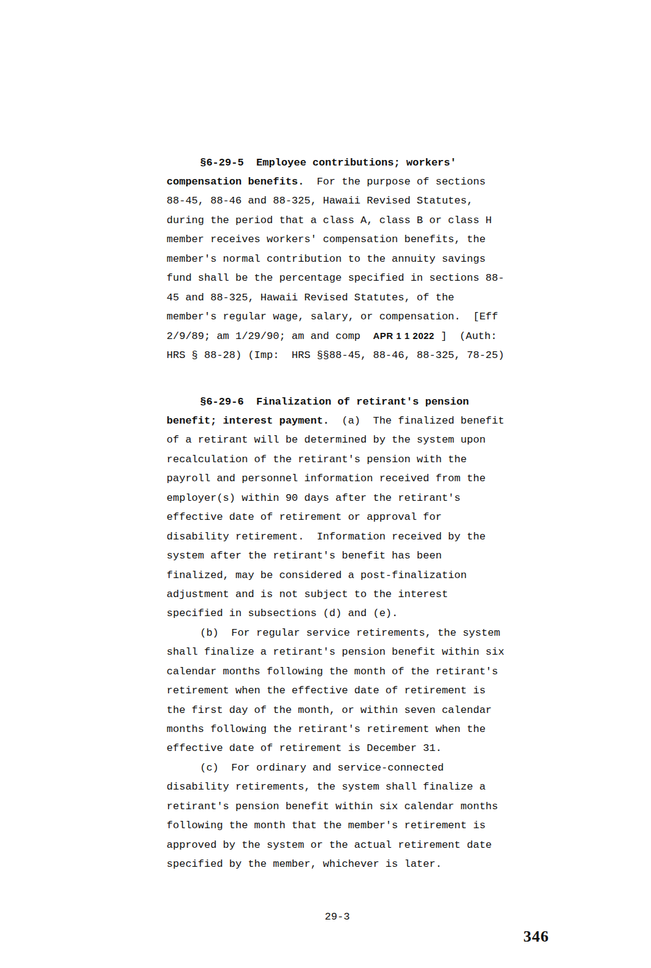§6-29-5 Employee contributions; workers'
compensation benefits. For the purpose of sections
88-45, 88-46 and 88-325, Hawaii Revised Statutes,
during the period that a class A, class B or class H
member receives workers' compensation benefits, the
member's normal contribution to the annuity savings
fund shall be the percentage specified in sections 88-
45 and 88-325, Hawaii Revised Statutes, of the
member's regular wage, salary, or compensation. [Eff
2/9/89; am 1/29/90; am and comp APR 1 1 2022 ] (Auth:
HRS § 88-28) (Imp: HRS §§88-45, 88-46, 88-325, 78-25)
§6-29-6 Finalization of retirant's pension
benefit; interest payment. (a) The finalized benefit
of a retirant will be determined by the system upon
recalculation of the retirant's pension with the
payroll and personnel information received from the
employer(s) within 90 days after the retirant's
effective date of retirement or approval for
disability retirement. Information received by the
system after the retirant's benefit has been
finalized, may be considered a post-finalization
adjustment and is not subject to the interest
specified in subsections (d) and (e).
(b) For regular service retirements, the system
shall finalize a retirant's pension benefit within six
calendar months following the month of the retirant's
retirement when the effective date of retirement is
the first day of the month, or within seven calendar
months following the retirant's retirement when the
effective date of retirement is December 31.
(c) For ordinary and service-connected
disability retirements, the system shall finalize a
retirant's pension benefit within six calendar months
following the month that the member's retirement is
approved by the system or the actual retirement date
specified by the member, whichever is later.
29-3
346